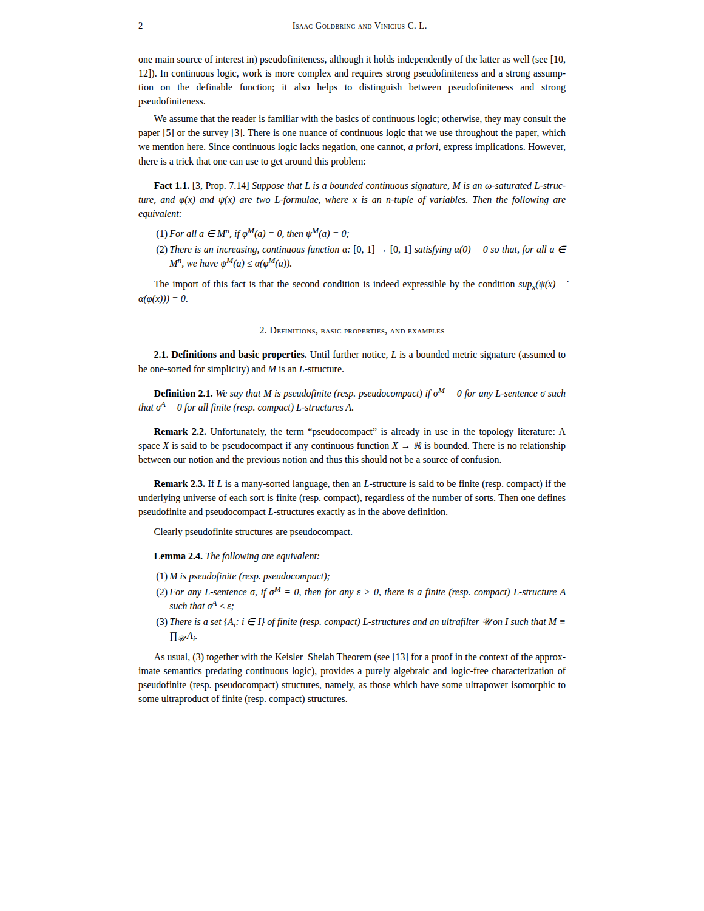2 Isaac Goldbring and Vinicius C. L.
one main source of interest in) pseudofiniteness, although it holds independently of the latter as well (see [10, 12]). In continuous logic, work is more complex and requires strong pseudofiniteness and a strong assumption on the definable function; it also helps to distinguish between pseudofiniteness and strong pseudofiniteness.
We assume that the reader is familiar with the basics of continuous logic; otherwise, they may consult the paper [5] or the survey [3]. There is one nuance of continuous logic that we use throughout the paper, which we mention here. Since continuous logic lacks negation, one cannot, a priori, express implications. However, there is a trick that one can use to get around this problem:
Fact 1.1. [3, Prop. 7.14] Suppose that L is a bounded continuous signature, M is an ω-saturated L-structure, and φ(x) and ψ(x) are two L-formulae, where x is an n-tuple of variables. Then the following are equivalent:
For all a ∈ Mn, if φM(a) = 0, then ψM(a) = 0;
There is an increasing, continuous function α: [0, 1] → [0, 1] satisfying α(0) = 0 so that, for all a ∈ Mn, we have ψM(a) ≤ α(φM(a)).
The import of this fact is that the second condition is indeed expressible by the condition supx(ψ(x) −̇ α(φ(x))) = 0.
2. Definitions, basic properties, and examples
2.1. Definitions and basic properties.
Until further notice, L is a bounded metric signature (assumed to be one-sorted for simplicity) and M is an L-structure.
Definition 2.1. We say that M is pseudofinite (resp. pseudocompact) if σM = 0 for any L-sentence σ such that σA = 0 for all finite (resp. compact) L-structures A.
Remark 2.2. Unfortunately, the term “pseudocompact” is already in use in the topology literature: A space X is said to be pseudocompact if any continuous function X → ℝ is bounded. There is no relationship between our notion and the previous notion and thus this should not be a source of confusion.
Remark 2.3. If L is a many-sorted language, then an L-structure is said to be finite (resp. compact) if the underlying universe of each sort is finite (resp. compact), regardless of the number of sorts. Then one defines pseudofinite and pseudocompact L-structures exactly as in the above definition.
Clearly pseudofinite structures are pseudocompact.
Lemma 2.4. The following are equivalent:
M is pseudofinite (resp. pseudocompact);
For any L-sentence σ, if σM = 0, then for any ε > 0, there is a finite (resp. compact) L-structure A such that σA ≤ ε;
There is a set {Ai: i ∈ I} of finite (resp. compact) L-structures and an ultrafilter 𝒰 on I such that M ≡ ∏𝒰 Ai.
As usual, (3) together with the Keisler–Shelah Theorem (see [13] for a proof in the context of the approximate semantics predating continuous logic), provides a purely algebraic and logic-free characterization of pseudofinite (resp. pseudocompact) structures, namely, as those which have some ultrapower isomorphic to some ultraproduct of finite (resp. compact) structures.